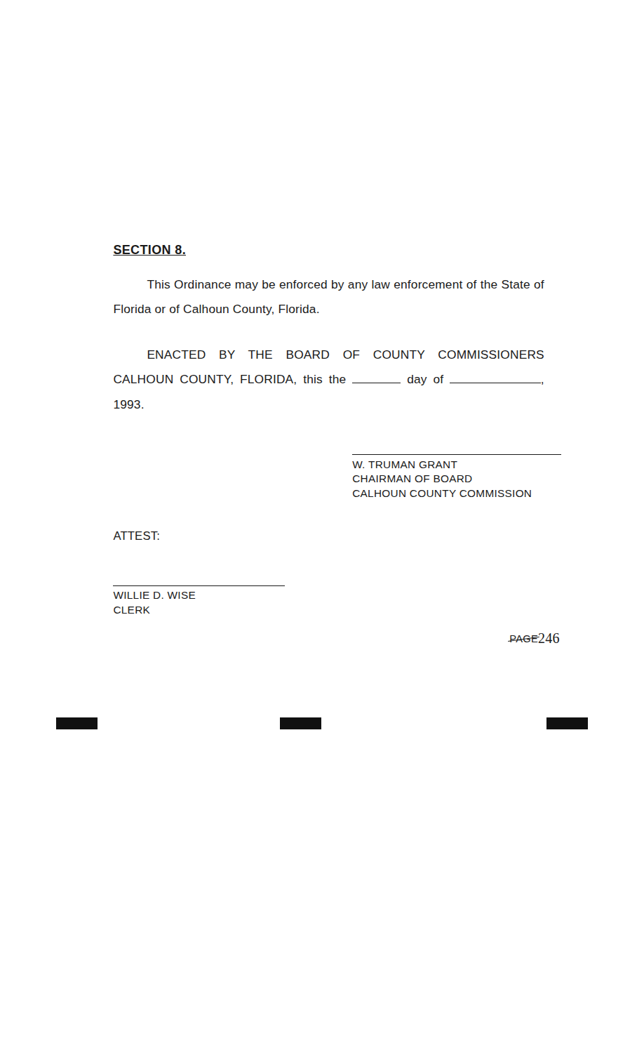SECTION 8.
This Ordinance may be enforced by any law enforcement of the State of Florida or of Calhoun County, Florida.
ENACTED BY THE BOARD OF COUNTY COMMISSIONERS CALHOUN COUNTY, FLORIDA, this the day of , 1993.
W. TRUMAN GRANT
CHAIRMAN OF BOARD
CALHOUN COUNTY COMMISSION
ATTEST:
WILLIE D. WISE
CLERK
PAGE 246